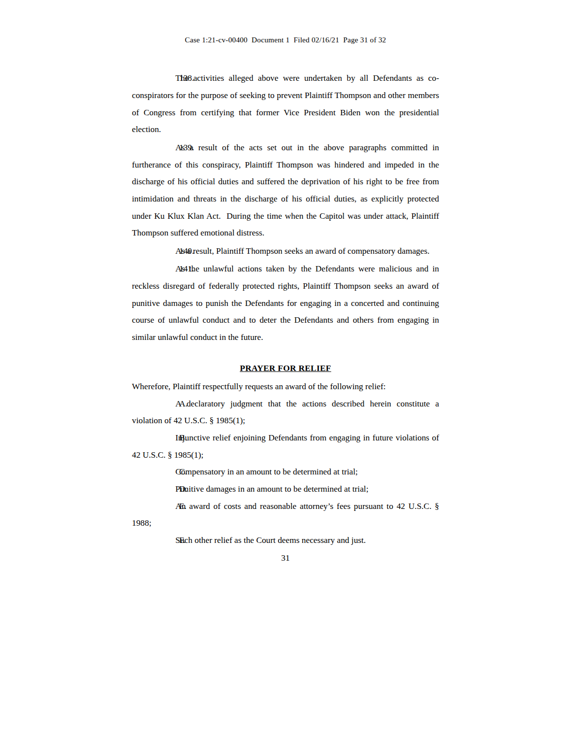Case 1:21-cv-00400 Document 1 Filed 02/16/21 Page 31 of 32
138. The activities alleged above were undertaken by all Defendants as co-conspirators for the purpose of seeking to prevent Plaintiff Thompson and other members of Congress from certifying that former Vice President Biden won the presidential election.
139. As a result of the acts set out in the above paragraphs committed in furtherance of this conspiracy, Plaintiff Thompson was hindered and impeded in the discharge of his official duties and suffered the deprivation of his right to be free from intimidation and threats in the discharge of his official duties, as explicitly protected under Ku Klux Klan Act. During the time when the Capitol was under attack, Plaintiff Thompson suffered emotional distress.
140. As a result, Plaintiff Thompson seeks an award of compensatory damages.
141. As the unlawful actions taken by the Defendants were malicious and in reckless disregard of federally protected rights, Plaintiff Thompson seeks an award of punitive damages to punish the Defendants for engaging in a concerted and continuing course of unlawful conduct and to deter the Defendants and others from engaging in similar unlawful conduct in the future.
PRAYER FOR RELIEF
Wherefore, Plaintiff respectfully requests an award of the following relief:
A. A declaratory judgment that the actions described herein constitute a violation of 42 U.S.C. § 1985(1);
B. Injunctive relief enjoining Defendants from engaging in future violations of 42 U.S.C. § 1985(1);
C. Compensatory in an amount to be determined at trial;
D. Punitive damages in an amount to be determined at trial;
E. An award of costs and reasonable attorney’s fees pursuant to 42 U.S.C. § 1988;
F. Such other relief as the Court deems necessary and just.
31